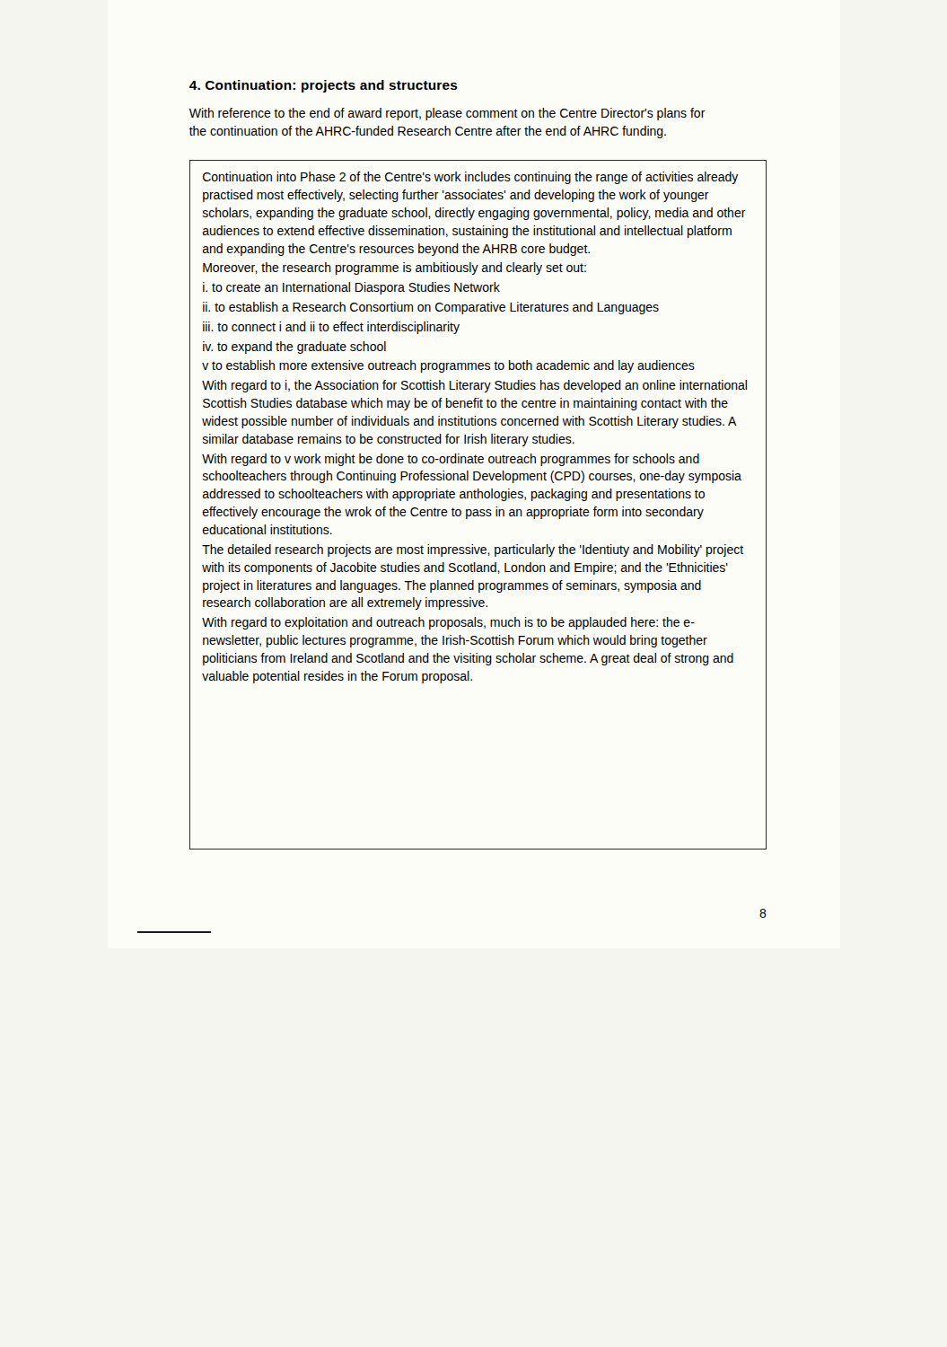4. Continuation: projects and structures
With reference to the end of award report, please comment on the Centre Director's plans for the continuation of the AHRC-funded Research Centre after the end of AHRC funding.
Continuation into Phase 2 of the Centre's work includes continuing the range of activities already practised most effectively, selecting further 'associates' and developing the work of younger scholars, expanding the graduate school, directly engaging governmental, policy, media and other audiences to extend effective dissemination, sustaining the institutional and intellectual platform and expanding the Centre's resources beyond the AHRB core budget.
Moreover, the research programme is ambitiously and clearly set out:
i. to create an International Diaspora Studies Network
ii. to establish a Research Consortium on Comparative Literatures and Languages
iii. to connect i and ii to effect interdisciplinarity
iv. to expand the graduate school
v to establish more extensive outreach programmes to both academic and lay audiences
With regard to i, the Association for Scottish Literary Studies has developed an online international Scottish Studies database which may be of benefit to the centre in maintaining contact with the widest possible number of individuals and institutions concerned with Scottish Literary studies. A similar database remains to be constructed for Irish literary studies.
With regard to v work might be done to co-ordinate outreach programmes for schools and schoolteachers through Continuing Professional Development (CPD) courses, one-day symposia addressed to schoolteachers with appropriate anthologies, packaging and presentations to effectively encourage the wrok of the Centre to pass in an appropriate form into secondary educational institutions.
The detailed research projects are most impressive, particularly the 'Identiuty and Mobility' project with its components of Jacobite studies and Scotland, London and Empire; and the 'Ethnicities' project in literatures and languages. The planned programmes of seminars, symposia and research collaboration are all extremely impressive.
With regard to exploitation and outreach proposals, much is to be applauded here: the e-newsletter, public lectures programme, the Irish-Scottish Forum which would bring together politicians from Ireland and Scotland and the visiting scholar scheme. A great deal of strong and valuable potential resides in the Forum proposal.
8